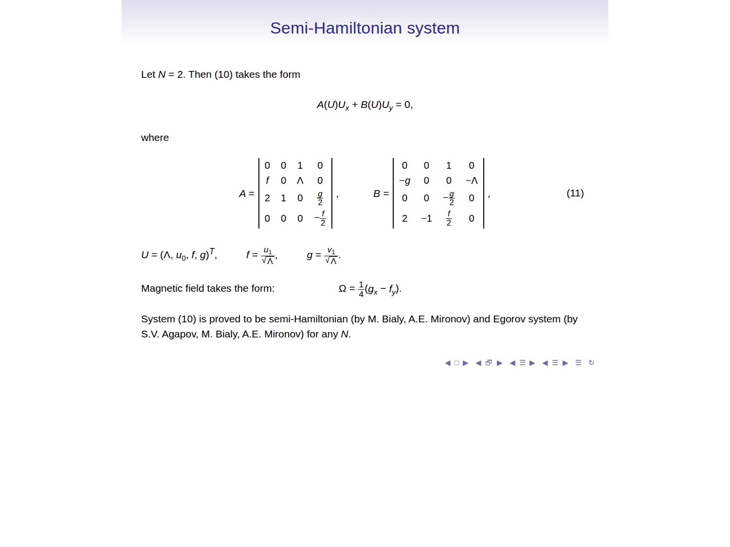Semi-Hamiltonian system
Let N = 2. Then (10) takes the form
A(U)Ux + B(U)Uy = 0,
where
A =
| 0 | 0 | 1 | 0 |
| f | 0 | Λ | 0 |
| 2 | 1 | 0 | g 2 |
| 0 | 0 | 0 | − f 2 |
,
B =
| 0 | 0 | 1 | 0 |
| − g | 0 | 0 | −Λ |
| 0 | 0 | − g 2 | 0 |
| 2 | −1 | f 2 | 0 |
,
(11)
U = (Λ, u0, f, g)T, f = u1 Λ, g = v1 Λ.
Magnetic field takes the form: Ω = 14(gx − fy).
System (10) is proved to be semi-Hamiltonian (by M. Bialy, A.E. Mironov) and Egorov system (by S.V. Agapov, M. Bialy, A.E. Mironov) for any N.
◀ □ ▶ ◀ 🗗 ▶ ◀ ☰ ▶ ◀ ☰ ▶ ☰ ↻